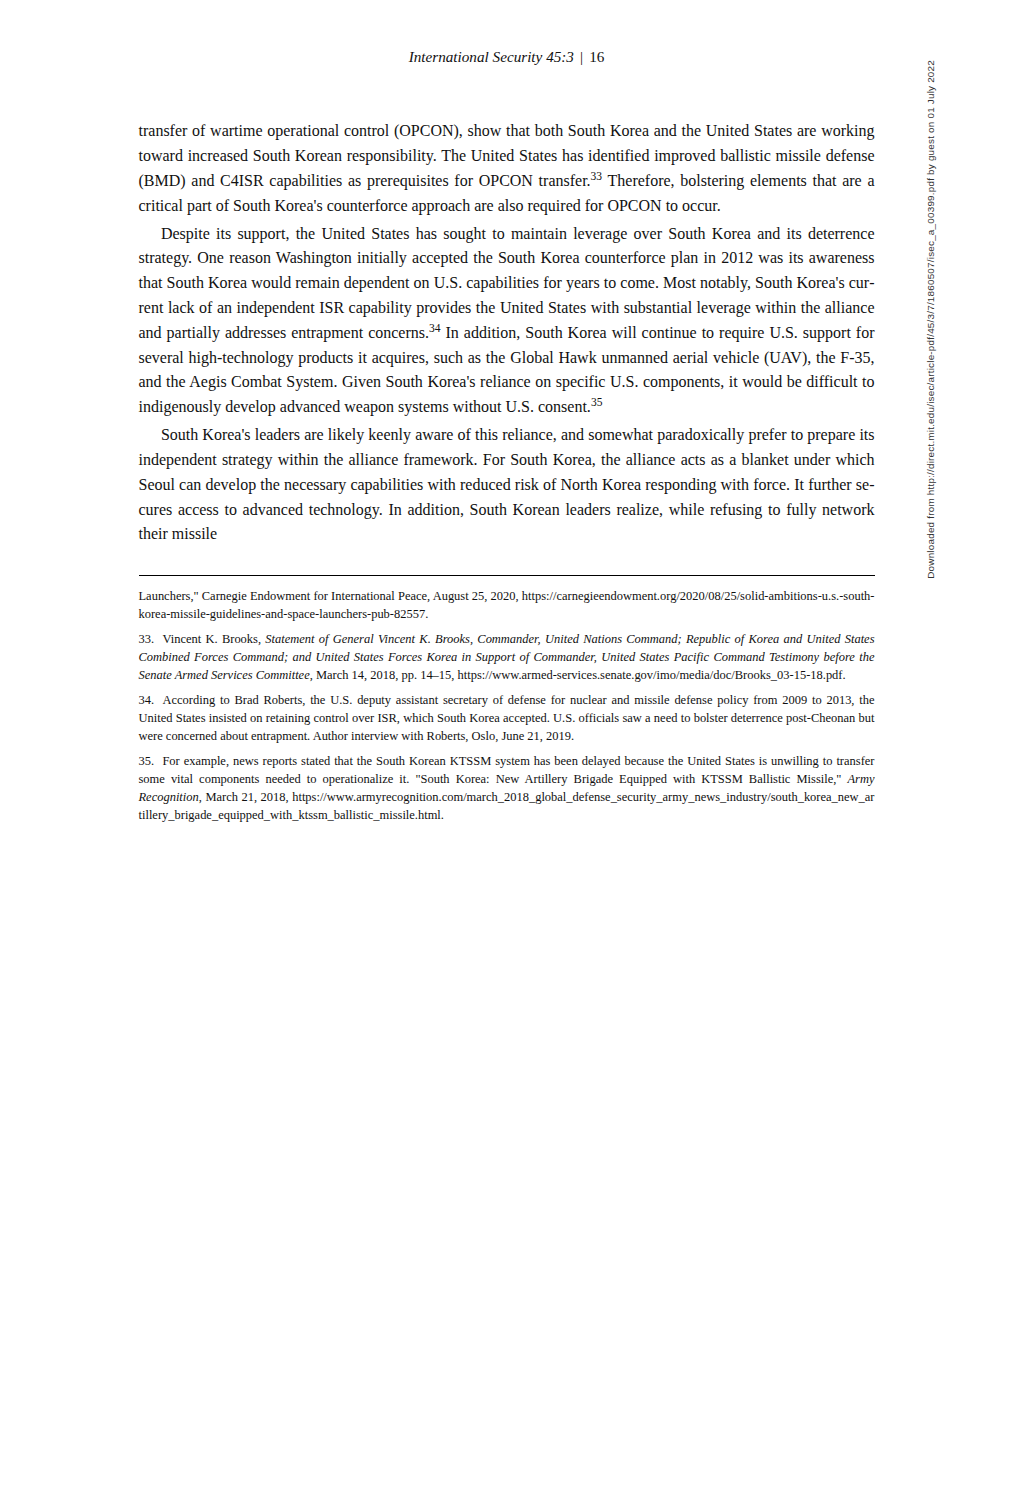Downloaded from http://direct.mit.edu/isec/article-pdf/45/3/7/1860507/isec_a_00399.pdf by guest on 01 July 2022
International Security 45:3|16
transfer of wartime operational control (OPCON), show that both South Korea and the United States are working toward increased South Korean responsibility. The United States has identified improved ballistic missile defense (BMD) and C4ISR capabilities as prerequisites for OPCON transfer.33 Therefore, bolstering elements that are a critical part of South Korea's counterforce approach are also required for OPCON to occur.
Despite its support, the United States has sought to maintain leverage over South Korea and its deterrence strategy. One reason Washington initially accepted the South Korea counterforce plan in 2012 was its awareness that South Korea would remain dependent on U.S. capabilities for years to come. Most notably, South Korea's current lack of an independent ISR capability provides the United States with substantial leverage within the alliance and partially addresses entrapment concerns.34 In addition, South Korea will continue to require U.S. support for several high-technology products it acquires, such as the Global Hawk unmanned aerial vehicle (UAV), the F-35, and the Aegis Combat System. Given South Korea's reliance on specific U.S. components, it would be difficult to indigenously develop advanced weapon systems without U.S. consent.35
South Korea's leaders are likely keenly aware of this reliance, and somewhat paradoxically prefer to prepare its independent strategy within the alliance framework. For South Korea, the alliance acts as a blanket under which Seoul can develop the necessary capabilities with reduced risk of North Korea responding with force. It further secures access to advanced technology. In addition, South Korean leaders realize, while refusing to fully network their missile
Launchers," Carnegie Endowment for International Peace, August 25, 2020, https://carnegieendowment.org/2020/08/25/solid-ambitions-u.s.-south-korea-missile-guidelines-and-space-launchers-pub-82557.
33. Vincent K. Brooks, Statement of General Vincent K. Brooks, Commander, United Nations Command; Republic of Korea and United States Combined Forces Command; and United States Forces Korea in Support of Commander, United States Pacific Command Testimony before the Senate Armed Services Committee, March 14, 2018, pp. 14–15, https://www.armed-services.senate.gov/imo/media/doc/Brooks_03-15-18.pdf.
34. According to Brad Roberts, the U.S. deputy assistant secretary of defense for nuclear and missile defense policy from 2009 to 2013, the United States insisted on retaining control over ISR, which South Korea accepted. U.S. officials saw a need to bolster deterrence post-Cheonan but were concerned about entrapment. Author interview with Roberts, Oslo, June 21, 2019.
35. For example, news reports stated that the South Korean KTSSM system has been delayed because the United States is unwilling to transfer some vital components needed to operationalize it. "South Korea: New Artillery Brigade Equipped with KTSSM Ballistic Missile," Army Recognition, March 21, 2018, https://www.armyrecognition.com/march_2018_global_defense_security_army_news_industry/south_korea_new_artillery_brigade_equipped_with_ktssm_ballistic_missile.html.